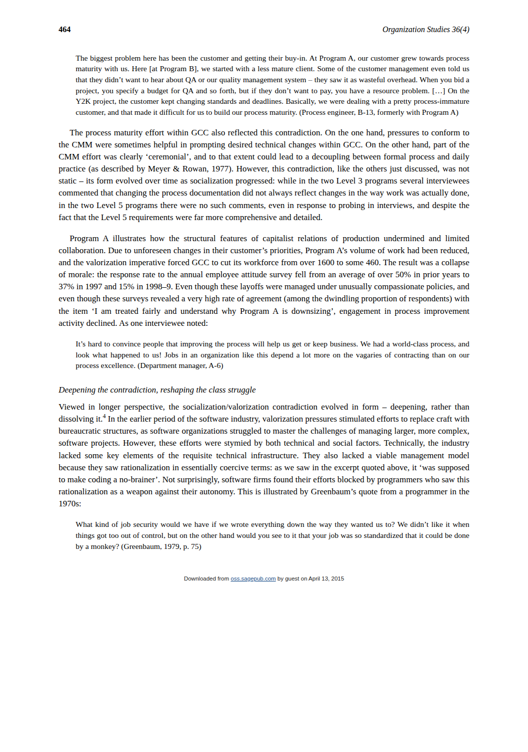464 Organization Studies 36(4)
The biggest problem here has been the customer and getting their buy-in. At Program A, our customer grew towards process maturity with us. Here [at Program B], we started with a less mature client. Some of the customer management even told us that they didn’t want to hear about QA or our quality management system – they saw it as wasteful overhead. When you bid a project, you specify a budget for QA and so forth, but if they don’t want to pay, you have a resource problem. […] On the Y2K project, the customer kept changing standards and deadlines. Basically, we were dealing with a pretty process-immature customer, and that made it difficult for us to build our process maturity. (Process engineer, B-13, formerly with Program A)
The process maturity effort within GCC also reflected this contradiction. On the one hand, pressures to conform to the CMM were sometimes helpful in prompting desired technical changes within GCC. On the other hand, part of the CMM effort was clearly ‘ceremonial’, and to that extent could lead to a decoupling between formal process and daily practice (as described by Meyer & Rowan, 1977). However, this contradiction, like the others just discussed, was not static – its form evolved over time as socialization progressed: while in the two Level 3 programs several interviewees commented that changing the process documentation did not always reflect changes in the way work was actually done, in the two Level 5 programs there were no such comments, even in response to probing in interviews, and despite the fact that the Level 5 requirements were far more comprehensive and detailed.
Program A illustrates how the structural features of capitalist relations of production undermined and limited collaboration. Due to unforeseen changes in their customer’s priorities, Program A’s volume of work had been reduced, and the valorization imperative forced GCC to cut its workforce from over 1600 to some 460. The result was a collapse of morale: the response rate to the annual employee attitude survey fell from an average of over 50% in prior years to 37% in 1997 and 15% in 1998–9. Even though these layoffs were managed under unusually compassionate policies, and even though these surveys revealed a very high rate of agreement (among the dwindling proportion of respondents) with the item ‘I am treated fairly and understand why Program A is downsizing’, engagement in process improvement activity declined. As one interviewee noted:
It’s hard to convince people that improving the process will help us get or keep business. We had a world-class process, and look what happened to us! Jobs in an organization like this depend a lot more on the vagaries of contracting than on our process excellence. (Department manager, A-6)
Deepening the contradiction, reshaping the class struggle
Viewed in longer perspective, the socialization/valorization contradiction evolved in form – deepening, rather than dissolving it.4 In the earlier period of the software industry, valorization pressures stimulated efforts to replace craft with bureaucratic structures, as software organizations struggled to master the challenges of managing larger, more complex, software projects. However, these efforts were stymied by both technical and social factors. Technically, the industry lacked some key elements of the requisite technical infrastructure. They also lacked a viable management model because they saw rationalization in essentially coercive terms: as we saw in the excerpt quoted above, it ‘was supposed to make coding a no-brainer’. Not surprisingly, software firms found their efforts blocked by programmers who saw this rationalization as a weapon against their autonomy. This is illustrated by Greenbaum’s quote from a programmer in the 1970s:
What kind of job security would we have if we wrote everything down the way they wanted us to? We didn’t like it when things got too out of control, but on the other hand would you see to it that your job was so standardized that it could be done by a monkey? (Greenbaum, 1979, p. 75)
Downloaded from oss.sagepub.com by guest on April 13, 2015